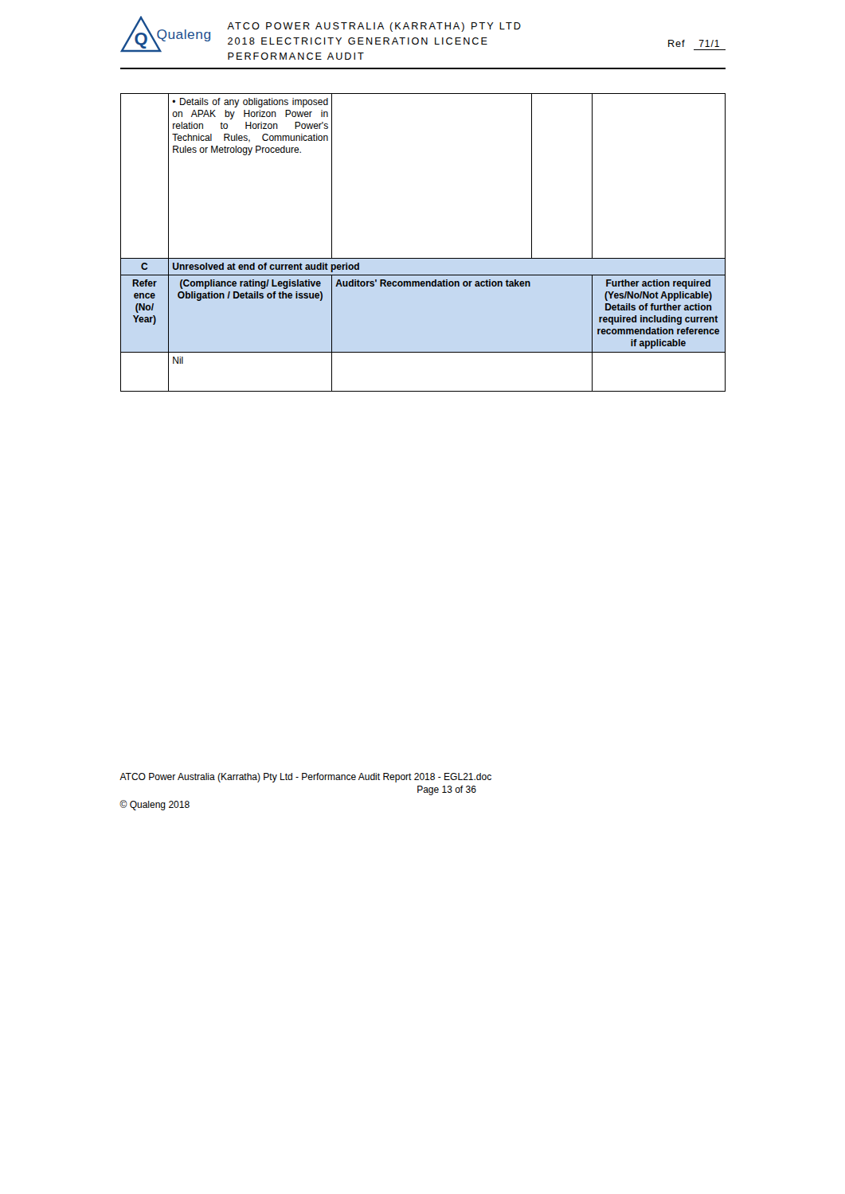Q
Qualeng
ATCO POWER AUSTRALIA (KARRATHA) PTY LTD
2018 ELECTRICITY GENERATION LICENCE
PERFORMANCE AUDIT
Ref 71/1
| | • Details of any obligations imposed on APAK by Horizon Power in relation to Horizon Power's Technical Rules, Communication Rules or Metrology Procedure. | | | |
| C | Unresolved at end of current audit period |
| Refer ence (No/ Year) | (Compliance rating/ Legislative Obligation / Details of the issue) | Auditors' Recommendation or action taken | Further action required (Yes/No/Not Applicable) Details of further action required including current recommendation reference if applicable |
| | Nil | | |
ATCO Power Australia (Karratha) Pty Ltd - Performance Audit Report 2018 - EGL21.doc Page 13 of 36 © Qualeng 2018